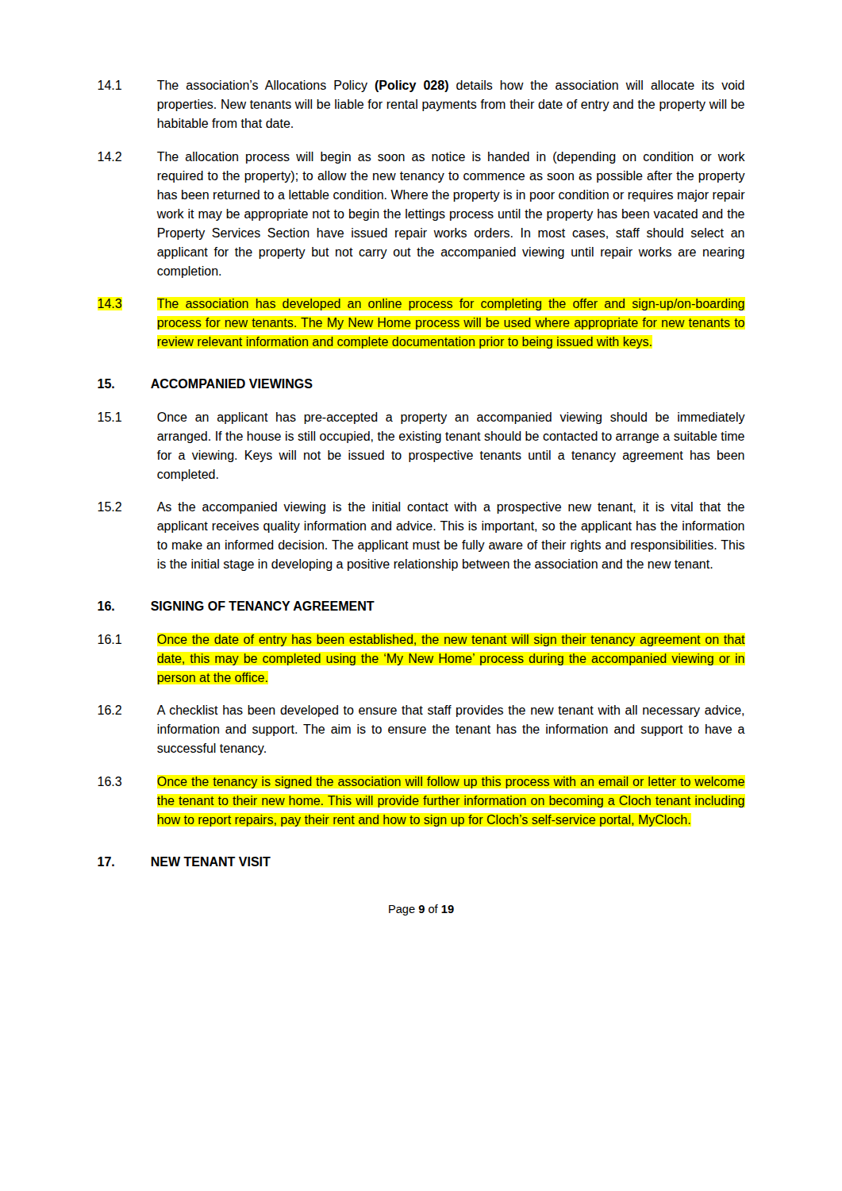14.1
The association’s Allocations Policy (Policy 028) details how the association will allocate its void properties. New tenants will be liable for rental payments from their date of entry and the property will be habitable from that date.
14.2
The allocation process will begin as soon as notice is handed in (depending on condition or work required to the property); to allow the new tenancy to commence as soon as possible after the property has been returned to a lettable condition. Where the property is in poor condition or requires major repair work it may be appropriate not to begin the lettings process until the property has been vacated and the Property Services Section have issued repair works orders. In most cases, staff should select an applicant for the property but not carry out the accompanied viewing until repair works are nearing completion.
14.3
The association has developed an online process for completing the offer and sign-up/on-boarding process for new tenants. The My New Home process will be used where appropriate for new tenants to review relevant information and complete documentation prior to being issued with keys.
15. ACCOMPANIED VIEWINGS
15.1
Once an applicant has pre-accepted a property an accompanied viewing should be immediately arranged. If the house is still occupied, the existing tenant should be contacted to arrange a suitable time for a viewing. Keys will not be issued to prospective tenants until a tenancy agreement has been completed.
15.2
As the accompanied viewing is the initial contact with a prospective new tenant, it is vital that the applicant receives quality information and advice. This is important, so the applicant has the information to make an informed decision. The applicant must be fully aware of their rights and responsibilities. This is the initial stage in developing a positive relationship between the association and the new tenant.
16. SIGNING OF TENANCY AGREEMENT
16.1
Once the date of entry has been established, the new tenant will sign their tenancy agreement on that date, this may be completed using the ‘My New Home’ process during the accompanied viewing or in person at the office.
16.2
A checklist has been developed to ensure that staff provides the new tenant with all necessary advice, information and support. The aim is to ensure the tenant has the information and support to have a successful tenancy.
16.3
Once the tenancy is signed the association will follow up this process with an email or letter to welcome the tenant to their new home. This will provide further information on becoming a Cloch tenant including how to report repairs, pay their rent and how to sign up for Cloch’s self-service portal, MyCloch.
17. NEW TENANT VISIT
Page 9 of 19